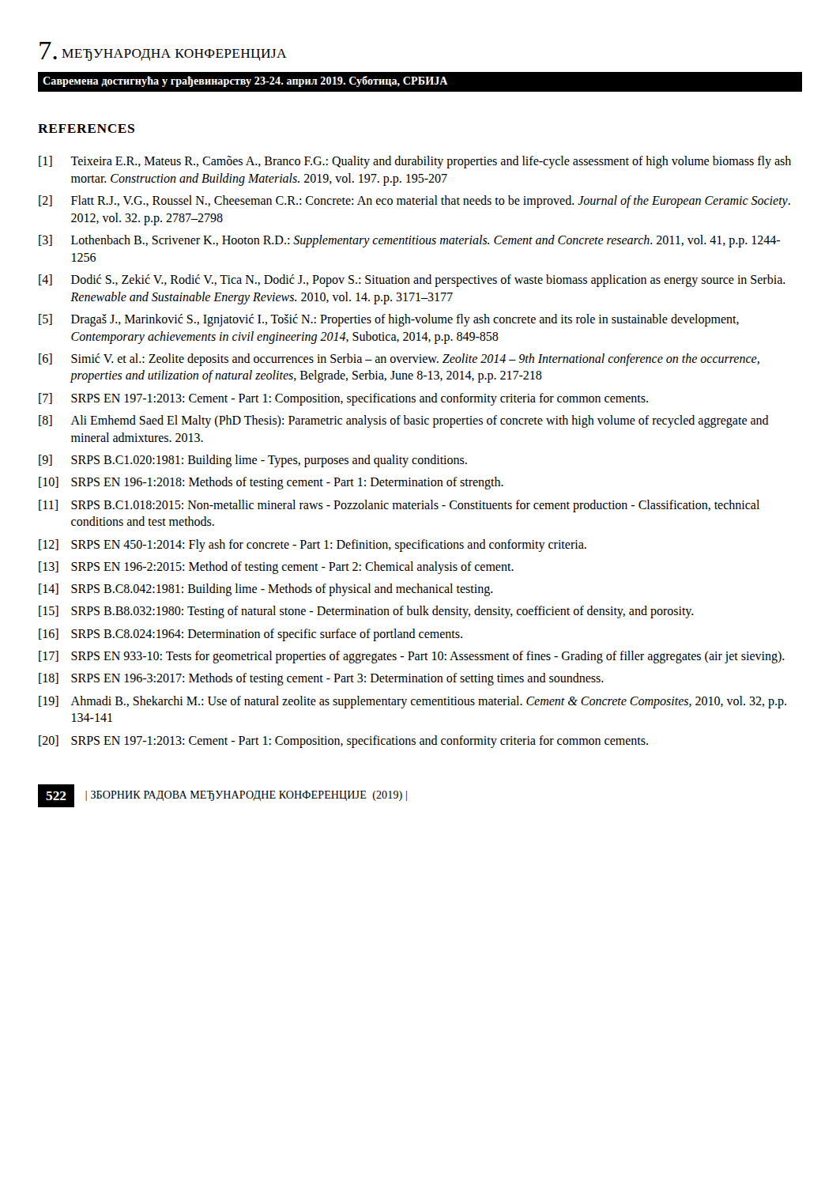7. МЕЂУНАРОДНА КОНФЕРЕНЦИЈА
Савремена достигнућа у грађевинарству 23-24. април 2019. Суботица, СРБИЈА
REFERENCES
[1] Teixeira E.R., Mateus R., Camões A., Branco F.G.: Quality and durability properties and life-cycle assessment of high volume biomass fly ash mortar. Construction and Building Materials. 2019, vol. 197. p.p. 195-207
[2] Flatt R.J., V.G., Roussel N., Cheeseman C.R.: Concrete: An eco material that needs to be improved. Journal of the European Ceramic Society. 2012, vol. 32. p.p. 2787–2798
[3] Lothenbach B., Scrivener K., Hooton R.D.: Supplementary cementitious materials. Cement and Concrete research. 2011, vol. 41, p.p. 1244-1256
[4] Dodić S., Zekić V., Rodić V., Tica N., Dodić J., Popov S.: Situation and perspectives of waste biomass application as energy source in Serbia. Renewable and Sustainable Energy Reviews. 2010, vol. 14. p.p. 3171–3177
[5] Dragaš J., Marinković S., Ignjatović I., Tošić N.: Properties of high-volume fly ash concrete and its role in sustainable development, Contemporary achievements in civil engineering 2014, Subotica, 2014, p.p. 849-858
[6] Simić V. et al.: Zeolite deposits and occurrences in Serbia – an overview. Zeolite 2014 – 9th International conference on the occurrence, properties and utilization of natural zeolites, Belgrade, Serbia, June 8-13, 2014, p.p. 217-218
[7] SRPS EN 197-1:2013: Cement - Part 1: Composition, specifications and conformity criteria for common cements.
[8] Ali Emhemd Saed El Malty (PhD Thesis): Parametric analysis of basic properties of concrete with high volume of recycled aggregate and mineral admixtures. 2013.
[9] SRPS B.C1.020:1981: Building lime - Types, purposes and quality conditions.
[10] SRPS EN 196-1:2018: Methods of testing cement - Part 1: Determination of strength.
[11] SRPS B.C1.018:2015: Non-metallic mineral raws - Pozzolanic materials - Constituents for cement production - Classification, technical conditions and test methods.
[12] SRPS EN 450-1:2014: Fly ash for concrete - Part 1: Definition, specifications and conformity criteria.
[13] SRPS EN 196-2:2015: Method of testing cement - Part 2: Chemical analysis of cement.
[14] SRPS B.C8.042:1981: Building lime - Methods of physical and mechanical testing.
[15] SRPS B.B8.032:1980: Testing of natural stone - Determination of bulk density, density, coefficient of density, and porosity.
[16] SRPS B.C8.024:1964: Determination of specific surface of portland cements.
[17] SRPS EN 933-10: Tests for geometrical properties of aggregates - Part 10: Assessment of fines - Grading of filler aggregates (air jet sieving).
[18] SRPS EN 196-3:2017: Methods of testing cement - Part 3: Determination of setting times and soundness.
[19] Ahmadi B., Shekarchi M.: Use of natural zeolite as supplementary cementitious material. Cement & Concrete Composites, 2010, vol. 32, p.p. 134-141
[20] SRPS EN 197-1:2013: Cement - Part 1: Composition, specifications and conformity criteria for common cements.
522 | ЗБОРНИК РАДОВА МЕЂУНАРОДНЕ КОНФЕРЕНЦИЈЕ (2019) |